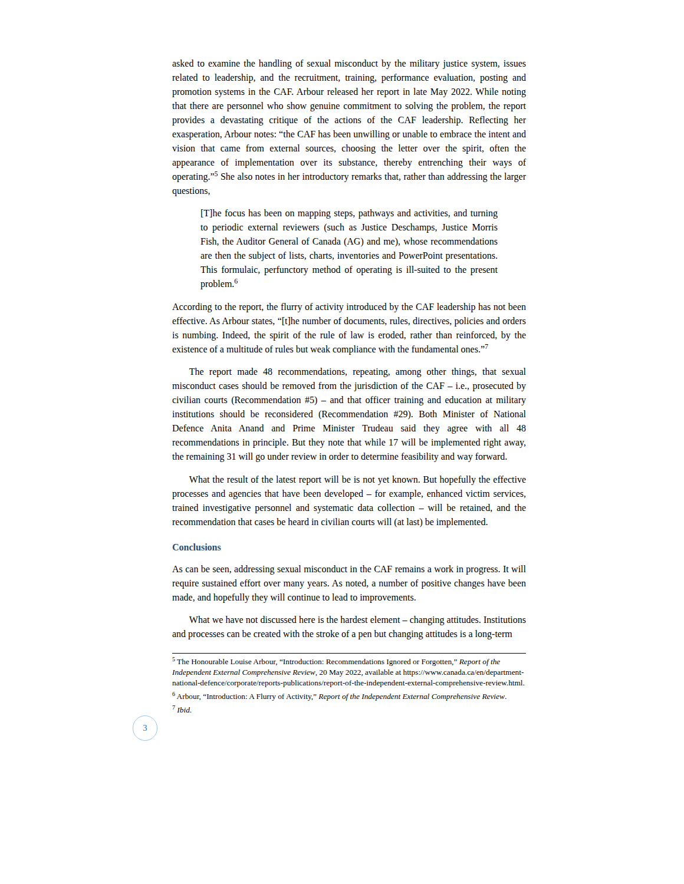asked to examine the handling of sexual misconduct by the military justice system, issues related to leadership, and the recruitment, training, performance evaluation, posting and promotion systems in the CAF. Arbour released her report in late May 2022. While noting that there are personnel who show genuine commitment to solving the problem, the report provides a devastating critique of the actions of the CAF leadership. Reflecting her exasperation, Arbour notes: “the CAF has been unwilling or unable to embrace the intent and vision that came from external sources, choosing the letter over the spirit, often the appearance of implementation over its substance, thereby entrenching their ways of operating.”5 She also notes in her introductory remarks that, rather than addressing the larger questions,
[T]he focus has been on mapping steps, pathways and activities, and turning to periodic external reviewers (such as Justice Deschamps, Justice Morris Fish, the Auditor General of Canada (AG) and me), whose recommendations are then the subject of lists, charts, inventories and PowerPoint presentations. This formulaic, perfunctory method of operating is ill-suited to the present problem.6
According to the report, the flurry of activity introduced by the CAF leadership has not been effective. As Arbour states, “[t]he number of documents, rules, directives, policies and orders is numbing. Indeed, the spirit of the rule of law is eroded, rather than reinforced, by the existence of a multitude of rules but weak compliance with the fundamental ones.”7
The report made 48 recommendations, repeating, among other things, that sexual misconduct cases should be removed from the jurisdiction of the CAF – i.e., prosecuted by civilian courts (Recommendation #5) – and that officer training and education at military institutions should be reconsidered (Recommendation #29). Both Minister of National Defence Anita Anand and Prime Minister Trudeau said they agree with all 48 recommendations in principle. But they note that while 17 will be implemented right away, the remaining 31 will go under review in order to determine feasibility and way forward.
What the result of the latest report will be is not yet known. But hopefully the effective processes and agencies that have been developed – for example, enhanced victim services, trained investigative personnel and systematic data collection – will be retained, and the recommendation that cases be heard in civilian courts will (at last) be implemented.
Conclusions
As can be seen, addressing sexual misconduct in the CAF remains a work in progress. It will require sustained effort over many years. As noted, a number of positive changes have been made, and hopefully they will continue to lead to improvements.
What we have not discussed here is the hardest element – changing attitudes. Institutions and processes can be created with the stroke of a pen but changing attitudes is a long-term
5 The Honourable Louise Arbour, “Introduction: Recommendations Ignored or Forgotten,” Report of the Independent External Comprehensive Review, 20 May 2022, available at https://www.canada.ca/en/department-national-defence/corporate/reports-publications/report-of-the-independent-external-comprehensive-review.html.
6 Arbour, “Introduction: A Flurry of Activity,” Report of the Independent External Comprehensive Review.
7 Ibid.
3